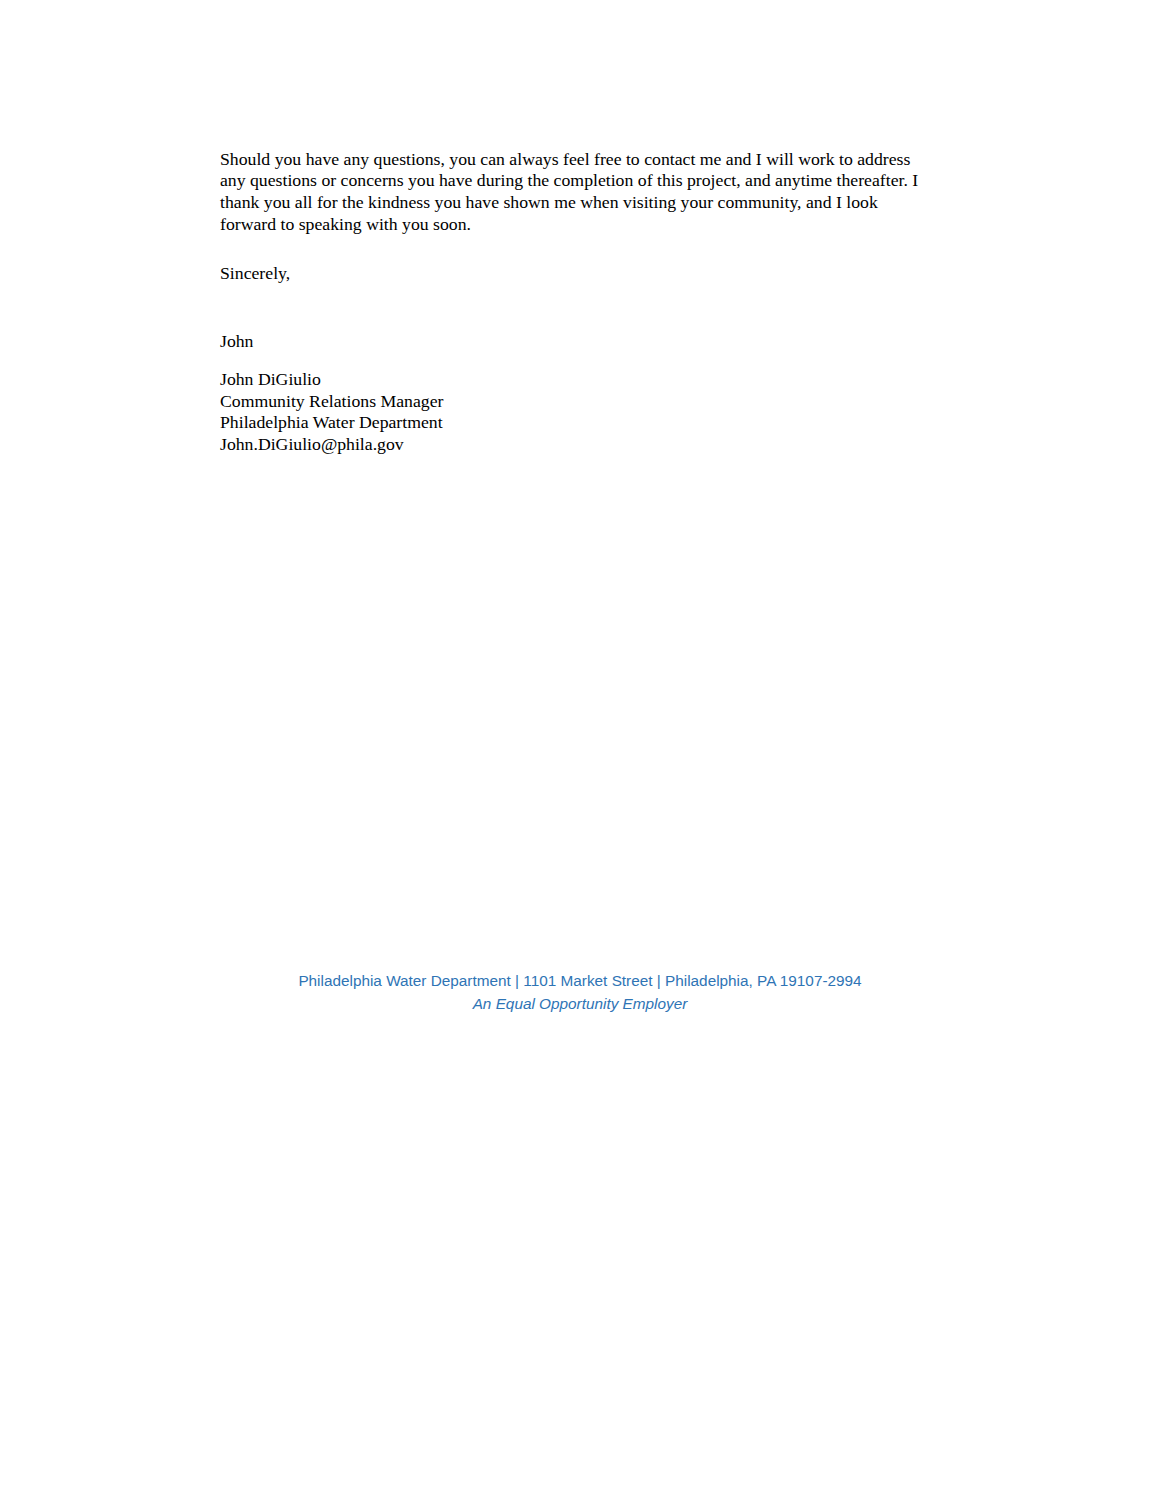Should you have any questions, you can always feel free to contact me and I will work to address any questions or concerns you have during the completion of this project, and anytime thereafter. I thank you all for the kindness you have shown me when visiting your community, and I look forward to speaking with you soon.
Sincerely,
John
John DiGiulio
Community Relations Manager
Philadelphia Water Department
John.DiGiulio@phila.gov
Philadelphia Water Department | 1101 Market Street | Philadelphia, PA 19107-2994
An Equal Opportunity Employer